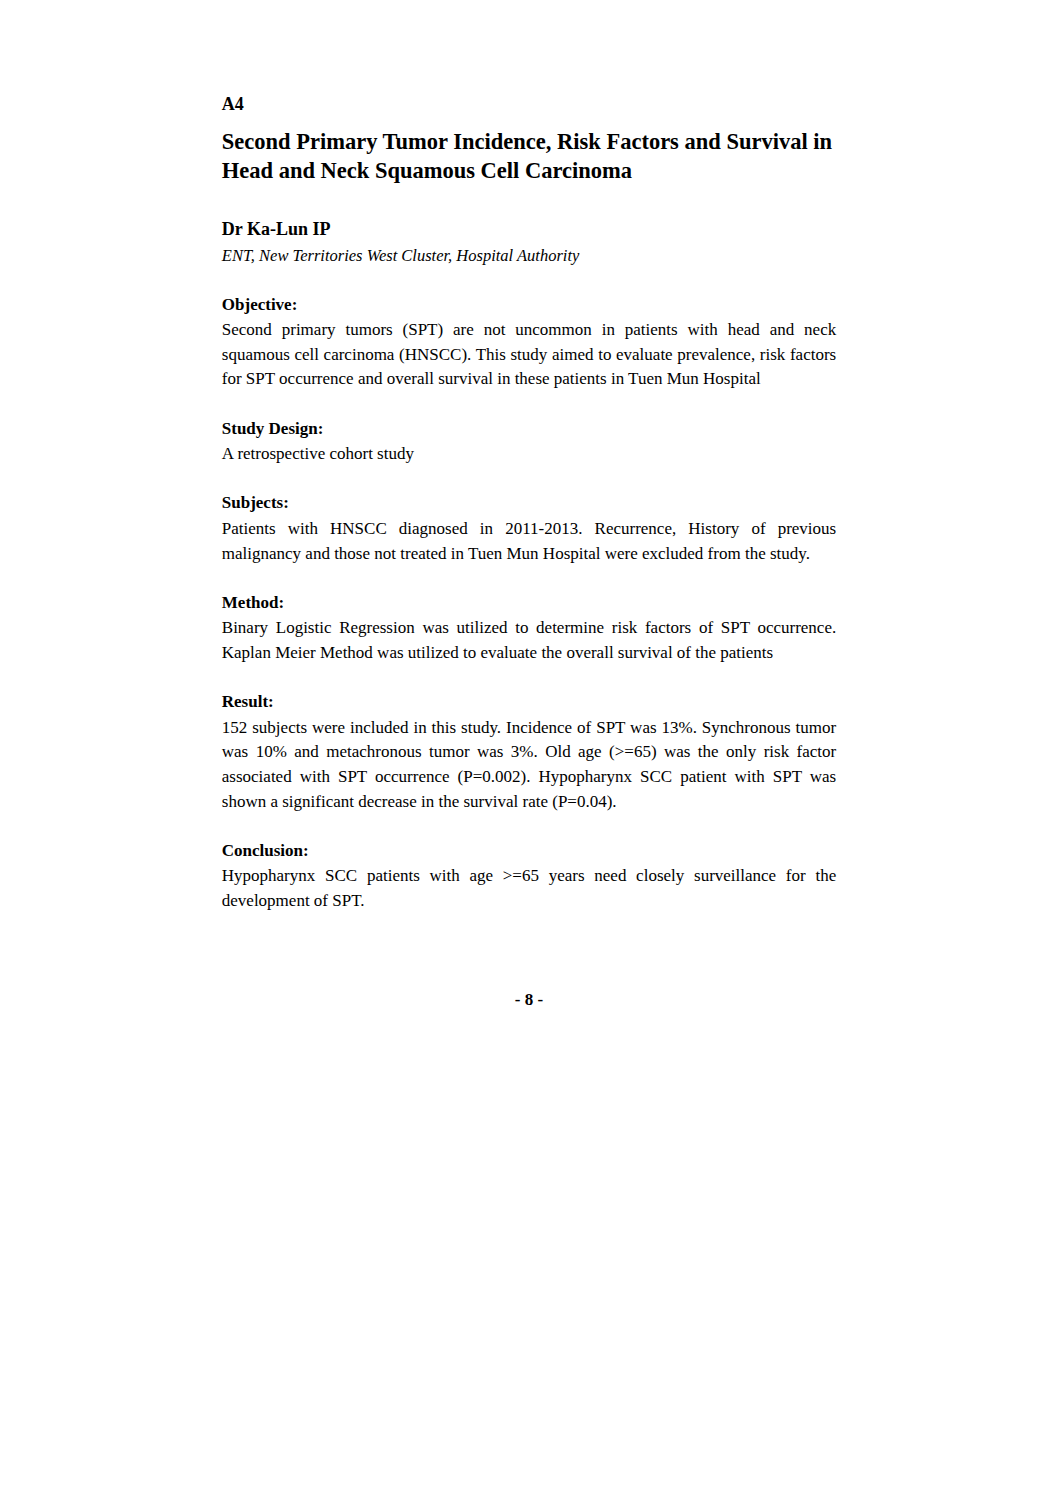A4
Second Primary Tumor Incidence, Risk Factors and Survival in Head and Neck Squamous Cell Carcinoma
Dr Ka-Lun IP
ENT, New Territories West Cluster, Hospital Authority
Objective:
Second primary tumors (SPT) are not uncommon in patients with head and neck squamous cell carcinoma (HNSCC). This study aimed to evaluate prevalence, risk factors for SPT occurrence and overall survival in these patients in Tuen Mun Hospital
Study Design:
A retrospective cohort study
Subjects:
Patients with HNSCC diagnosed in 2011-2013. Recurrence, History of previous malignancy and those not treated in Tuen Mun Hospital were excluded from the study.
Method:
Binary Logistic Regression was utilized to determine risk factors of SPT occurrence. Kaplan Meier Method was utilized to evaluate the overall survival of the patients
Result:
152 subjects were included in this study. Incidence of SPT was 13%. Synchronous tumor was 10% and metachronous tumor was 3%. Old age (>=65) was the only risk factor associated with SPT occurrence (P=0.002). Hypopharynx SCC patient with SPT was shown a significant decrease in the survival rate (P=0.04).
Conclusion:
Hypopharynx SCC patients with age >=65 years need closely surveillance for the development of SPT.
- 8 -